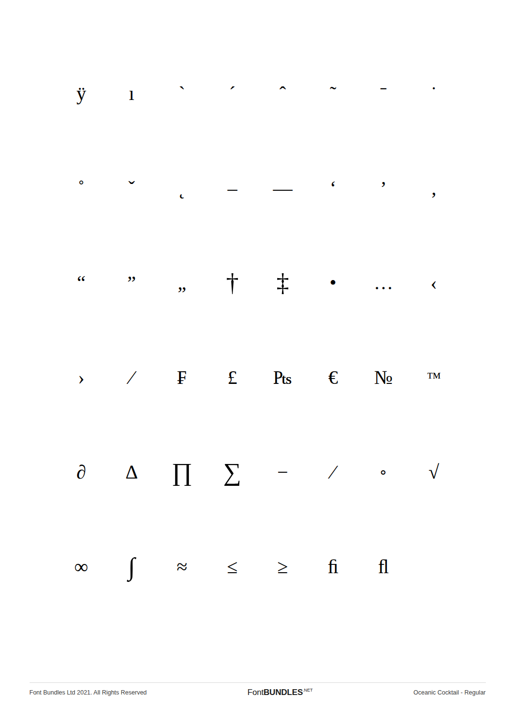ÿ ı ˋ ˊ ˆ ˜ ˉ ˙ ˚ ˇ ˛ ‒ — ‘ ’ ‚ “ ” „ † ‡ • … ‹ › ⁄ ₣ £ ₧ € № ™ ∂ ∆ ∏ ∑ − ∕ ∘ √ ∞ ∫ ≈ ≤ ≥ ﬁ ﬂ
Font Bundles Ltd 2021. All Rights Reserved
FontBUNDLES.NET
Oceanic Cocktail - Regular